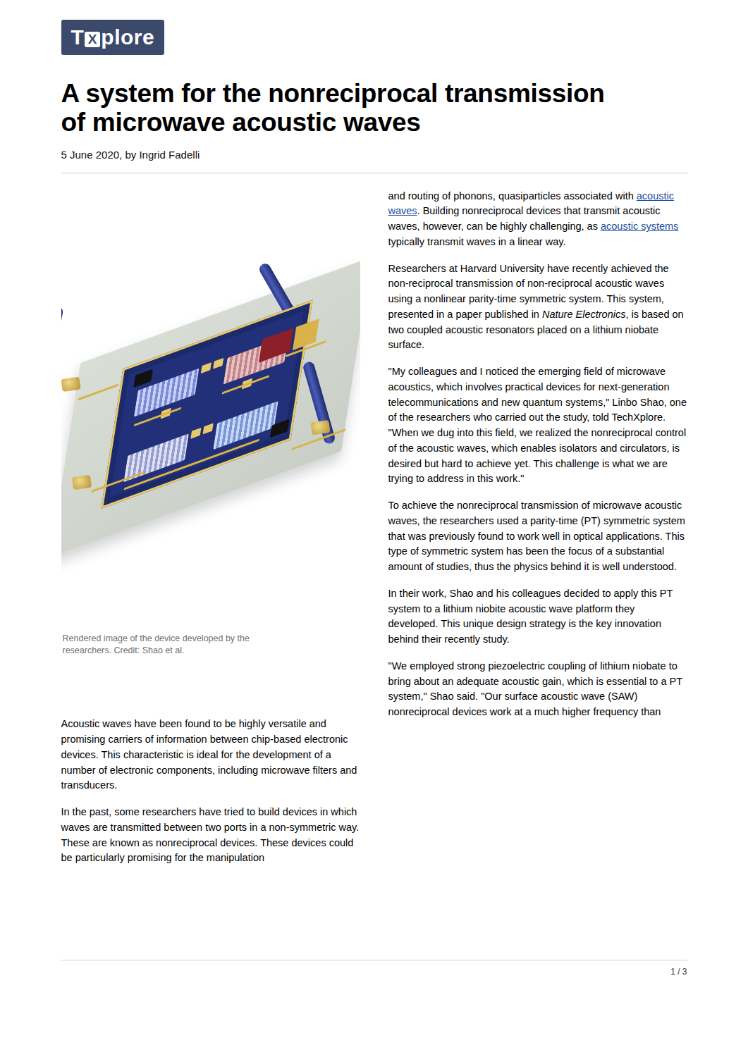TXplore
A system for the nonreciprocal transmission
of microwave acoustic waves
5 June 2020, by Ingrid Fadelli
Rendered image of the device developed by the
researchers. Credit: Shao et al.
Acoustic waves have been found to be highly versatile and promising carriers of information between chip-based electronic devices. This characteristic is ideal for the development of a number of electronic components, including microwave filters and transducers.
In the past, some researchers have tried to build devices in which waves are transmitted between two ports in a non-symmetric way. These are known as nonreciprocal devices. These devices could be particularly promising for the manipulation
and routing of phonons, quasiparticles associated with acoustic waves. Building nonreciprocal devices that transmit acoustic waves, however, can be highly challenging, as acoustic systems typically transmit waves in a linear way.
Researchers at Harvard University have recently achieved the non-reciprocal transmission of non-reciprocal acoustic waves using a nonlinear parity-time symmetric system. This system, presented in a paper published in Nature Electronics, is based on two coupled acoustic resonators placed on a lithium niobate surface.
"My colleagues and I noticed the emerging field of microwave acoustics, which involves practical devices for next-generation telecommunications and new quantum systems," Linbo Shao, one of the researchers who carried out the study, told TechXplore. "When we dug into this field, we realized the nonreciprocal control of the acoustic waves, which enables isolators and circulators, is desired but hard to achieve yet. This challenge is what we are trying to address in this work."
To achieve the nonreciprocal transmission of microwave acoustic waves, the researchers used a parity-time (PT) symmetric system that was previously found to work well in optical applications. This type of symmetric system has been the focus of a substantial amount of studies, thus the physics behind it is well understood.
In their work, Shao and his colleagues decided to apply this PT system to a lithium niobite acoustic wave platform they developed. This unique design strategy is the key innovation behind their recently study.
"We employed strong piezoelectric coupling of lithium niobate to bring about an adequate acoustic gain, which is essential to a PT system," Shao said. "Our surface acoustic wave (SAW) nonreciprocal devices work at a much higher frequency than
1 / 3